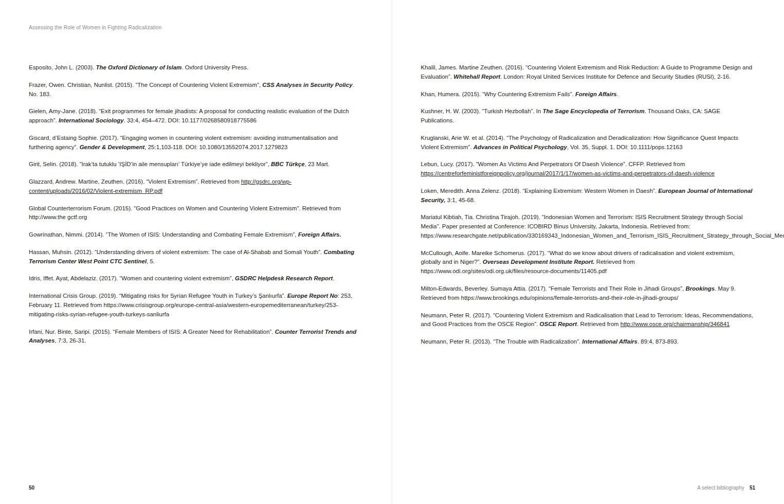Assessing the Role of Women in Fighting Radicalization
Esposito, John L. (2003). The Oxford Dictionary of Islam. Oxford University Press.
Frazer, Owen. Christian, Nunlist. (2015). “The Concept of Countering Violent Extremism”, CSS Analyses in Security Policy. No. 183.
Gielen, Amy-Jane. (2018). “Exit programmes for female jihadists: A proposal for conducting realistic evaluation of the Dutch approach”. International Sociology. 33:4, 454–472. DOI: 10.1177/0268580918775586
Giscard, d’Estaing Sophie. (2017). “Engaging women in countering violent extremism: avoiding instrumentalisation and furthering agency”. Gender & Development, 25:1,103-118. DOI: 10.1080/13552074.2017.1279823
Girit, Selin. (2018). “Irak’ta tutuklu ‘IŞİD’in aile mensupları’ Türkiye’ye iade edilmeyi bekliyor”, BBC Türkçe, 23 Mart.
Glazzard, Andrew. Martine, Zeuthen. (2016). “Violent Extremism”. Retrieved from http://gsdrc.org/wp-content/uploads/2016/02/Violent-extremism_RP.pdf
Global Counterterrorism Forum. (2015). “Good Practices on Women and Countering Violent Extremism”. Retrieved from http://www.the gctf.org
Gowrinathan, Nimmi. (2014). “The Women of ISIS: Understanding and Combating Female Extremism”, Foreign Affairs.
Hassan, Muhsin. (2012). “Understanding drivers of violent extremism: The case of Al-Shabab and Somali Youth”. Combating Terrorism Center West Point CTC Sentinel, 5.
Idris, Iffet. Ayat, Abdelaziz. (2017). “Women and countering violent extremism”, GSDRC Helpdesk Research Report.
International Crisis Group. (2019). “Mitigating risks for Syrian Refugee Youth in Turkey’s Şanlıurfa”. Europe Report No: 253, February 11. Retrieved from https://www.crisisgroup.org/europe-central-asia/western-europemediterranean/turkey/253-mitigating-risks-syrian-refugee-youth-turkeys-sanliurfa
Irfani, Nur. Binte, Saripi. (2015). “Female Members of ISIS: A Greater Need for Rehabilitation”. Counter Terrorist Trends and Analyses, 7:3, 26-31.
50
Khalil, James. Martine Zeuthen. (2016). “Countering Violent Extremism and Risk Reduction: A Guide to Programme Design and Evaluation”. Whitehall Report. London: Royal United Services Institute for Defence and Security Studies (RUSI), 2-16.
Khan, Humera. (2015). “Why Countering Extremism Fails”. Foreign Affairs.
Kushner, H. W. (2003). “Turkish Hezbollah”. In The Sage Encyclopedia of Terrorism. Thousand Oaks, CA: SAGE Publications.
Kruglanski, Arie W. et al. (2014). “The Psychology of Radicalization and Deradicalization: How Significance Quest Impacts Violent Extremism”. Advances in Political Psychology, Vol. 35, Suppl. 1. DOI: 10.1111/pops.12163
Lebun, Lucy. (2017). “Women As Victims And Perpetrators Of Daesh Violence”. CFFP. Retrieved from https://centreforfeministforeignpolicy.org/journal/2017/1/17/women-as-victims-and-perpetrators-of-daesh-violence
Loken, Meredith. Anna Zelenz. (2018). “Explaining Extremism: Western Women in Daesh”. European Journal of International Security, 3:1, 45-68.
Mariatul Kibtiah, Tia. Christina Tirajoh. (2019). “Indonesian Women and Terrorism: ISIS Recruitment Strategy through Social Media”. Paper presented at Conference: ICOBIRD Binus University, Jakarta, Indonesia. Retrieved from:
https://www.researchgate.net/publication/330169343_Indonesian_Women_and_Terrorism_ISIS_Recruitment_Strategy_through_Social_Media
McCullough, Aoife. Mareike Schomerus. (2017). “What do we know about drivers of radicalisation and violent extremism, globally and in Niger?”. Overseas Development Institute Report. Retrieved from https://www.odi.org/sites/odi.org.uk/files/resource-documents/11405.pdf
Milton-Edwards, Beverley. Sumaya Attia. (2017). “Female Terrorists and Their Role in Jihadi Groups”, Brookings. May 9. Retrieved from https://www.brookings.edu/opinions/female-terrorists-and-their-role-in-jihadi-groups/
Neumann, Peter R. (2017). “Countering Violent Extremism and Radicalisation that Lead to Terrorism: Ideas, Recommendations, and Good Practices from the OSCE Region”. OSCE Report. Retrieved from http://www.osce.org/chairmanship/346841
Neumann, Peter R. (2013). “The Trouble with Radicalization”. International Affairs. 89:4, 873-893.
A select bibliography 51